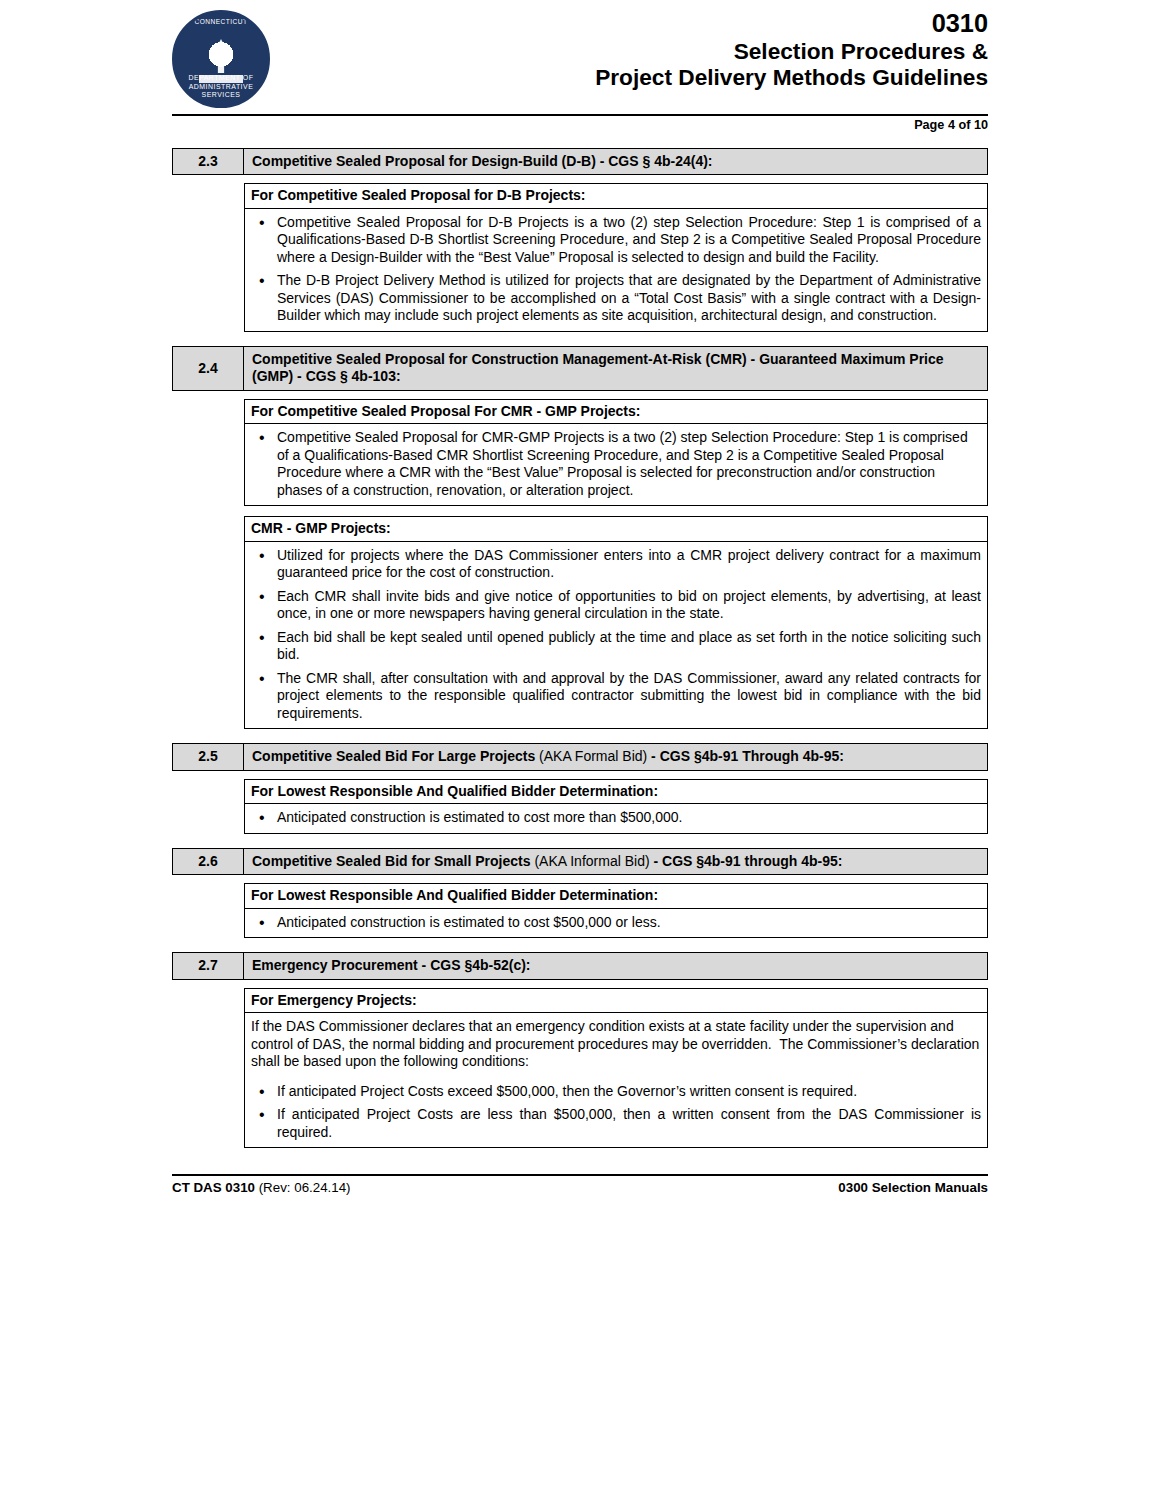CONNECTICUT
DEPARTMENT OF ADMINISTRATIVE SERVICES
0310
Selection Procedures &
Project Delivery Methods Guidelines
Page 4 of 10
2.3
Competitive Sealed Proposal for Design-Build (D-B) - CGS § 4b-24(4):
For Competitive Sealed Proposal for D-B Projects:
Competitive Sealed Proposal for D-B Projects is a two (2) step Selection Procedure: Step 1 is comprised of a Qualifications-Based D-B Shortlist Screening Procedure, and Step 2 is a Competitive Sealed Proposal Procedure where a Design-Builder with the “Best Value” Proposal is selected to design and build the Facility.
The D-B Project Delivery Method is utilized for projects that are designated by the Department of Administrative Services (DAS) Commissioner to be accomplished on a “Total Cost Basis” with a single contract with a Design-Builder which may include such project elements as site acquisition, architectural design, and construction.
2.4
Competitive Sealed Proposal for Construction Management-At-Risk (CMR) - Guaranteed Maximum Price (GMP) - CGS § 4b-103:
For Competitive Sealed Proposal For CMR - GMP Projects:
Competitive Sealed Proposal for CMR-GMP Projects is a two (2) step Selection Procedure: Step 1 is comprised of a Qualifications-Based CMR Shortlist Screening Procedure, and Step 2 is a Competitive Sealed Proposal Procedure where a CMR with the “Best Value” Proposal is selected for preconstruction and/or construction phases of a construction, renovation, or alteration project.
CMR - GMP Projects:
Utilized for projects where the DAS Commissioner enters into a CMR project delivery contract for a maximum guaranteed price for the cost of construction.
Each CMR shall invite bids and give notice of opportunities to bid on project elements, by advertising, at least once, in one or more newspapers having general circulation in the state.
Each bid shall be kept sealed until opened publicly at the time and place as set forth in the notice soliciting such bid.
The CMR shall, after consultation with and approval by the DAS Commissioner, award any related contracts for project elements to the responsible qualified contractor submitting the lowest bid in compliance with the bid requirements.
2.5
Competitive Sealed Bid For Large Projects (AKA Formal Bid) - CGS §4b-91 Through 4b-95:
For Lowest Responsible And Qualified Bidder Determination:
Anticipated construction is estimated to cost more than $500,000.
2.6
Competitive Sealed Bid for Small Projects (AKA Informal Bid) - CGS §4b-91 through 4b-95:
For Lowest Responsible And Qualified Bidder Determination:
Anticipated construction is estimated to cost $500,000 or less.
2.7
Emergency Procurement - CGS §4b-52(c):
For Emergency Projects:
If the DAS Commissioner declares that an emergency condition exists at a state facility under the supervision and control of DAS, the normal bidding and procurement procedures may be overridden. The Commissioner’s declaration shall be based upon the following conditions:
If anticipated Project Costs exceed $500,000, then the Governor’s written consent is required.
If anticipated Project Costs are less than $500,000, then a written consent from the DAS Commissioner is required.
CT DAS 0310 (Rev: 06.24.14)
0300 Selection Manuals